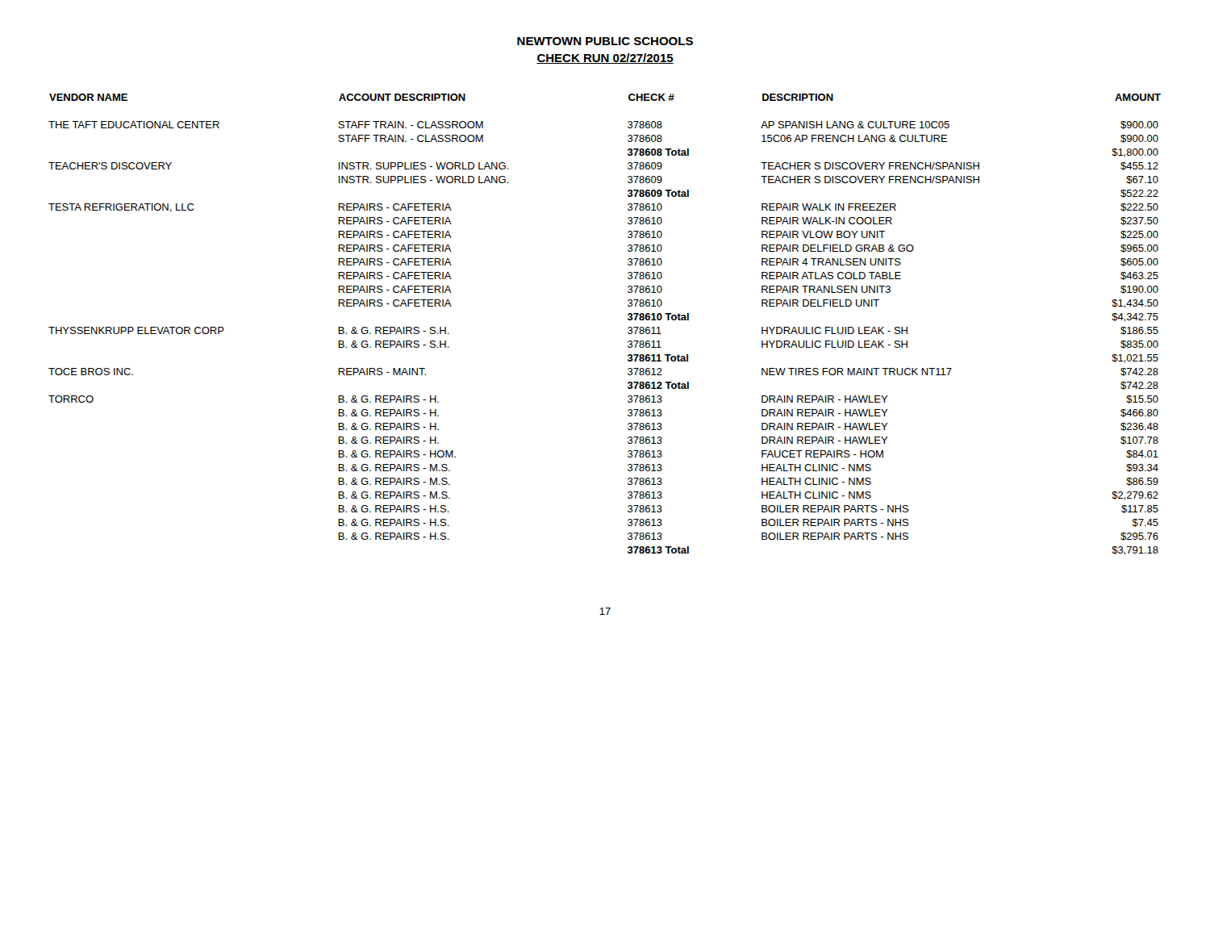NEWTOWN PUBLIC SCHOOLS
CHECK RUN 02/27/2015
| VENDOR NAME | ACCOUNT DESCRIPTION | CHECK # | DESCRIPTION | AMOUNT |
| --- | --- | --- | --- | --- |
| THE TAFT EDUCATIONAL CENTER | STAFF TRAIN. - CLASSROOM | 378608 | AP SPANISH LANG & CULTURE 10C05 | $900.00 |
| | STAFF TRAIN. - CLASSROOM | 378608 | 15C06 AP FRENCH LANG & CULTURE | $900.00 |
| | | 378608 Total | | $1,800.00 |
| TEACHER'S DISCOVERY | INSTR. SUPPLIES - WORLD LANG. | 378609 | TEACHER S DISCOVERY FRENCH/SPANISH | $455.12 |
| | INSTR. SUPPLIES - WORLD LANG. | 378609 | TEACHER S DISCOVERY FRENCH/SPANISH | $67.10 |
| | | 378609 Total | | $522.22 |
| TESTA REFRIGERATION, LLC | REPAIRS - CAFETERIA | 378610 | REPAIR WALK IN FREEZER | $222.50 |
| | REPAIRS - CAFETERIA | 378610 | REPAIR WALK-IN COOLER | $237.50 |
| | REPAIRS - CAFETERIA | 378610 | REPAIR VLOW BOY UNIT | $225.00 |
| | REPAIRS - CAFETERIA | 378610 | REPAIR DELFIELD GRAB & GO | $965.00 |
| | REPAIRS - CAFETERIA | 378610 | REPAIR 4 TRANLSEN UNITS | $605.00 |
| | REPAIRS - CAFETERIA | 378610 | REPAIR ATLAS COLD TABLE | $463.25 |
| | REPAIRS - CAFETERIA | 378610 | REPAIR TRANLSEN UNIT3 | $190.00 |
| | REPAIRS - CAFETERIA | 378610 | REPAIR DELFIELD UNIT | $1,434.50 |
| | | 378610 Total | | $4,342.75 |
| THYSSENKRUPP ELEVATOR CORP | B. & G. REPAIRS - S.H. | 378611 | HYDRAULIC FLUID LEAK - SH | $186.55 |
| | B. & G. REPAIRS - S.H. | 378611 | HYDRAULIC FLUID LEAK - SH | $835.00 |
| | | 378611 Total | | $1,021.55 |
| TOCE BROS INC. | REPAIRS - MAINT. | 378612 | NEW TIRES FOR MAINT TRUCK NT117 | $742.28 |
| | | 378612 Total | | $742.28 |
| TORRCO | B. & G. REPAIRS - H. | 378613 | DRAIN REPAIR - HAWLEY | $15.50 |
| | B. & G. REPAIRS - H. | 378613 | DRAIN REPAIR - HAWLEY | $466.80 |
| | B. & G. REPAIRS - H. | 378613 | DRAIN REPAIR - HAWLEY | $236.48 |
| | B. & G. REPAIRS - H. | 378613 | DRAIN REPAIR - HAWLEY | $107.78 |
| | B. & G. REPAIRS - HOM. | 378613 | FAUCET REPAIRS - HOM | $84.01 |
| | B. & G. REPAIRS - M.S. | 378613 | HEALTH CLINIC - NMS | $93.34 |
| | B. & G. REPAIRS - M.S. | 378613 | HEALTH CLINIC - NMS | $86.59 |
| | B. & G. REPAIRS - M.S. | 378613 | HEALTH CLINIC - NMS | $2,279.62 |
| | B. & G. REPAIRS - H.S. | 378613 | BOILER REPAIR PARTS - NHS | $117.85 |
| | B. & G. REPAIRS - H.S. | 378613 | BOILER REPAIR PARTS - NHS | $7.45 |
| | B. & G. REPAIRS - H.S. | 378613 | BOILER REPAIR PARTS - NHS | $295.76 |
| | | 378613 Total | | $3,791.18 |
17